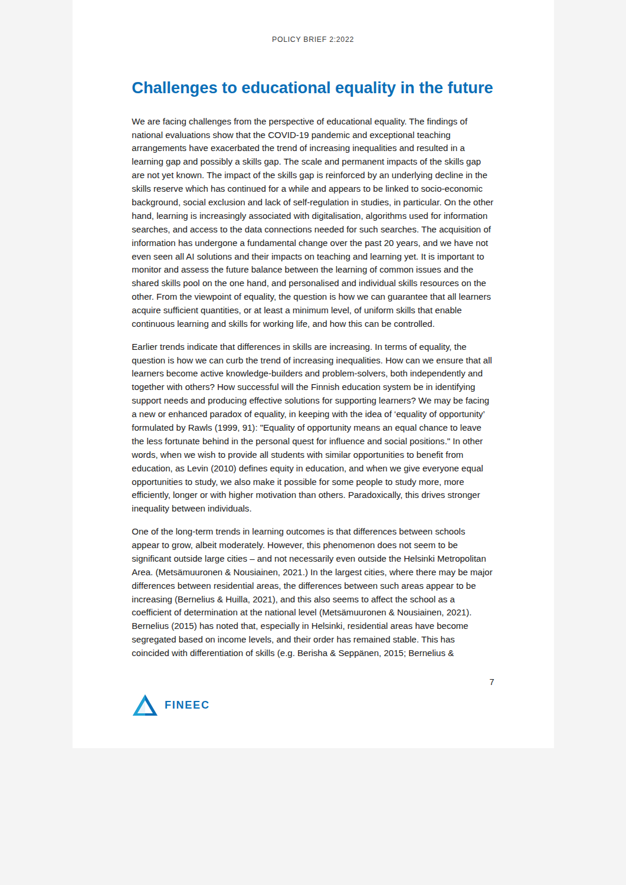POLICY BRIEF 2:2022
Challenges to educational equality in the future
We are facing challenges from the perspective of educational equality. The findings of national evaluations show that the COVID-19 pandemic and exceptional teaching arrangements have exacerbated the trend of increasing inequalities and resulted in a learning gap and possibly a skills gap. The scale and permanent impacts of the skills gap are not yet known. The impact of the skills gap is reinforced by an underlying decline in the skills reserve which has continued for a while and appears to be linked to socio-economic background, social exclusion and lack of self-regulation in studies, in particular. On the other hand, learning is increasingly associated with digitalisation, algorithms used for information searches, and access to the data connections needed for such searches. The acquisition of information has undergone a fundamental change over the past 20 years, and we have not even seen all AI solutions and their impacts on teaching and learning yet. It is important to monitor and assess the future balance between the learning of common issues and the shared skills pool on the one hand, and personalised and individual skills resources on the other. From the viewpoint of equality, the question is how we can guarantee that all learners acquire sufficient quantities, or at least a minimum level, of uniform skills that enable continuous learning and skills for working life, and how this can be controlled.
Earlier trends indicate that differences in skills are increasing. In terms of equality, the question is how we can curb the trend of increasing inequalities. How can we ensure that all learners become active knowledge-builders and problem-solvers, both independently and together with others? How successful will the Finnish education system be in identifying support needs and producing effective solutions for supporting learners? We may be facing a new or enhanced paradox of equality, in keeping with the idea of ‘equality of opportunity’ formulated by Rawls (1999, 91): "Equality of opportunity means an equal chance to leave the less fortunate behind in the personal quest for influence and social positions." In other words, when we wish to provide all students with similar opportunities to benefit from education, as Levin (2010) defines equity in education, and when we give everyone equal opportunities to study, we also make it possible for some people to study more, more efficiently, longer or with higher motivation than others. Paradoxically, this drives stronger inequality between individuals.
One of the long-term trends in learning outcomes is that differences between schools appear to grow, albeit moderately. However, this phenomenon does not seem to be significant outside large cities – and not necessarily even outside the Helsinki Metropolitan Area. (Metsämuuronen & Nousiainen, 2021.) In the largest cities, where there may be major differences between residential areas, the differences between such areas appear to be increasing (Bernelius & Huilla, 2021), and this also seems to affect the school as a coefficient of determination at the national level (Metsämuuronen & Nousiainen, 2021). Bernelius (2015) has noted that, especially in Helsinki, residential areas have become segregated based on income levels, and their order has remained stable. This has coincided with differentiation of skills (e.g. Berisha & Seppänen, 2015; Bernelius &
7
FINEEC